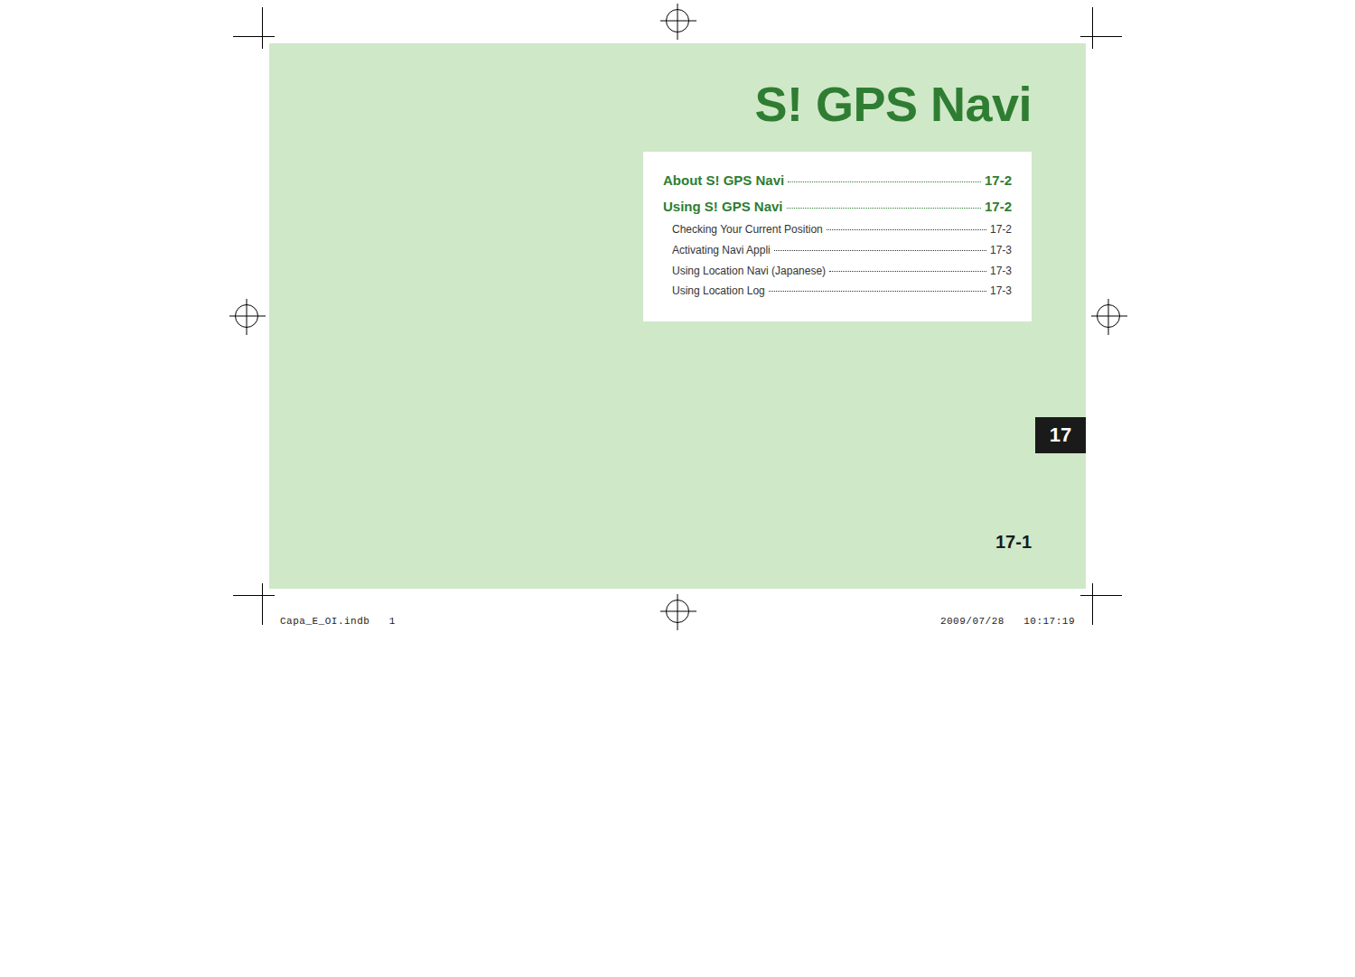S! GPS Navi
About S! GPS Navi 17-2
Using S! GPS Navi 17-2
Checking Your Current Position 17-2
Activating Navi Appli 17-3
Using Location Navi (Japanese) 17-3
Using Location Log 17-3
17
17-1
Capa_E_OI.indb 1 2009/07/28 10:17:19